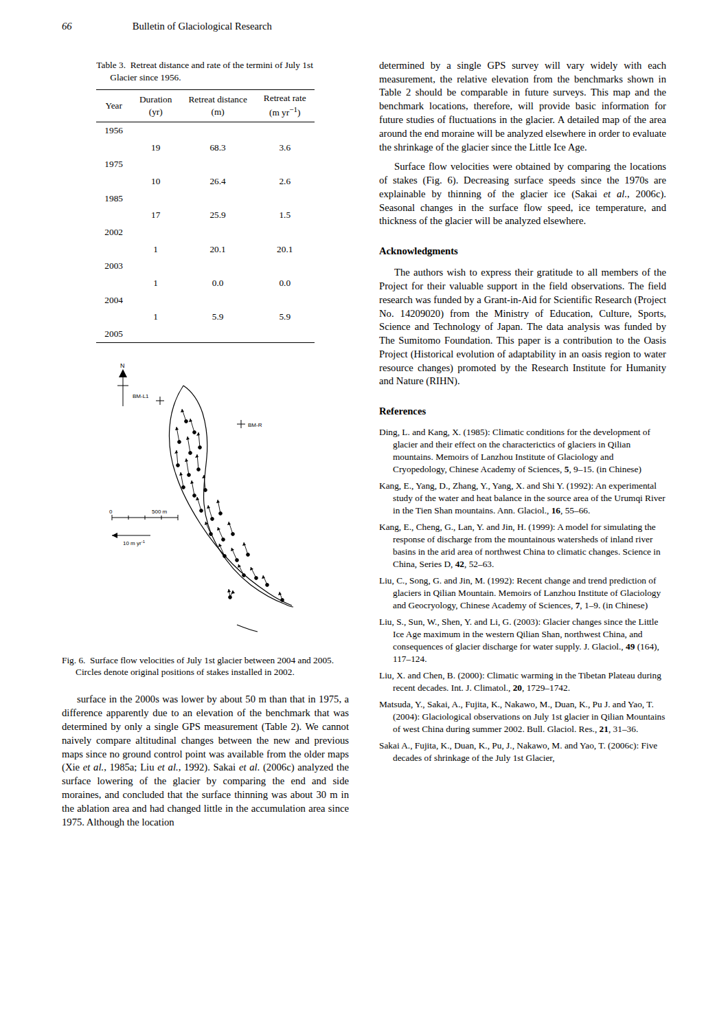66 Bulletin of Glaciological Research
Table 3. Retreat distance and rate of the termini of July 1st Glacier since 1956.
| Year | Duration (yr) | Retreat distance (m) | Retreat rate (m yr −1 ) |
| --- | --- | --- | --- |
| 1956 | | | |
| | 19 | 68.3 | 3.6 |
| 1975 | | | |
| | 10 | 26.4 | 2.6 |
| 1985 | | | |
| | 17 | 25.9 | 1.5 |
| 2002 | | | |
| | 1 | 20.1 | 20.1 |
| 2003 | | | |
| | 1 | 0.0 | 0.0 |
| 2004 | | | |
| | 1 | 5.9 | 5.9 |
| 2005 | | | |
N BM-L1 BM-R 0 500 m 10 m yr-1
Fig. 6. Surface flow velocities of July 1st glacier between 2004 and 2005. Circles denote original positions of stakes installed in 2002.
surface in the 2000s was lower by about 50 m than that in 1975, a difference apparently due to an elevation of the benchmark that was determined by only a single GPS measurement (Table 2). We cannot naively compare altitudinal changes between the new and previous maps since no ground control point was available from the older maps (Xie et al., 1985a; Liu et al., 1992). Sakai et al. (2006c) analyzed the surface lowering of the glacier by comparing the end and side moraines, and concluded that the surface thinning was about 30 m in the ablation area and had changed little in the accumulation area since 1975. Although the location
determined by a single GPS survey will vary widely with each measurement, the relative elevation from the benchmarks shown in Table 2 should be comparable in future surveys. This map and the benchmark locations, therefore, will provide basic information for future studies of fluctuations in the glacier. A detailed map of the area around the end moraine will be analyzed elsewhere in order to evaluate the shrinkage of the glacier since the Little Ice Age.
Surface flow velocities were obtained by comparing the locations of stakes (Fig. 6). Decreasing surface speeds since the 1970s are explainable by thinning of the glacier ice (Sakai et al., 2006c). Seasonal changes in the surface flow speed, ice temperature, and thickness of the glacier will be analyzed elsewhere.
Acknowledgments
The authors wish to express their gratitude to all members of the Project for their valuable support in the field observations. The field research was funded by a Grant-in-Aid for Scientific Research (Project No. 14209020) from the Ministry of Education, Culture, Sports, Science and Technology of Japan. The data analysis was funded by The Sumitomo Foundation. This paper is a contribution to the Oasis Project (Historical evolution of adaptability in an oasis region to water resource changes) promoted by the Research Institute for Humanity and Nature (RIHN).
References
Ding, L. and Kang, X. (1985): Climatic conditions for the development of glacier and their effect on the characterictics of glaciers in Qilian mountains. Memoirs of Lanzhou Institute of Glaciology and Cryopedology, Chinese Academy of Sciences, 5, 9–15. (in Chinese)
Kang, E., Yang, D., Zhang, Y., Yang, X. and Shi Y. (1992): An experimental study of the water and heat balance in the source area of the Urumqi River in the Tien Shan mountains. Ann. Glaciol., 16, 55–66.
Kang, E., Cheng, G., Lan, Y. and Jin, H. (1999): A model for simulating the response of discharge from the mountainous watersheds of inland river basins in the arid area of northwest China to climatic changes. Science in China, Series D, 42, 52–63.
Liu, C., Song, G. and Jin, M. (1992): Recent change and trend prediction of glaciers in Qilian Mountain. Memoirs of Lanzhou Institute of Glaciology and Geocryology, Chinese Academy of Sciences, 7, 1–9. (in Chinese)
Liu, S., Sun, W., Shen, Y. and Li, G. (2003): Glacier changes since the Little Ice Age maximum in the western Qilian Shan, northwest China, and consequences of glacier discharge for water supply. J. Glaciol., 49 (164), 117–124.
Liu, X. and Chen, B. (2000): Climatic warming in the Tibetan Plateau during recent decades. Int. J. Climatol., 20, 1729–1742.
Matsuda, Y., Sakai, A., Fujita, K., Nakawo, M., Duan, K., Pu J. and Yao, T. (2004): Glaciological observations on July 1st glacier in Qilian Mountains of west China during summer 2002. Bull. Glaciol. Res., 21, 31–36.
Sakai A., Fujita, K., Duan, K., Pu, J., Nakawo, M. and Yao, T. (2006c): Five decades of shrinkage of the July 1st Glacier,